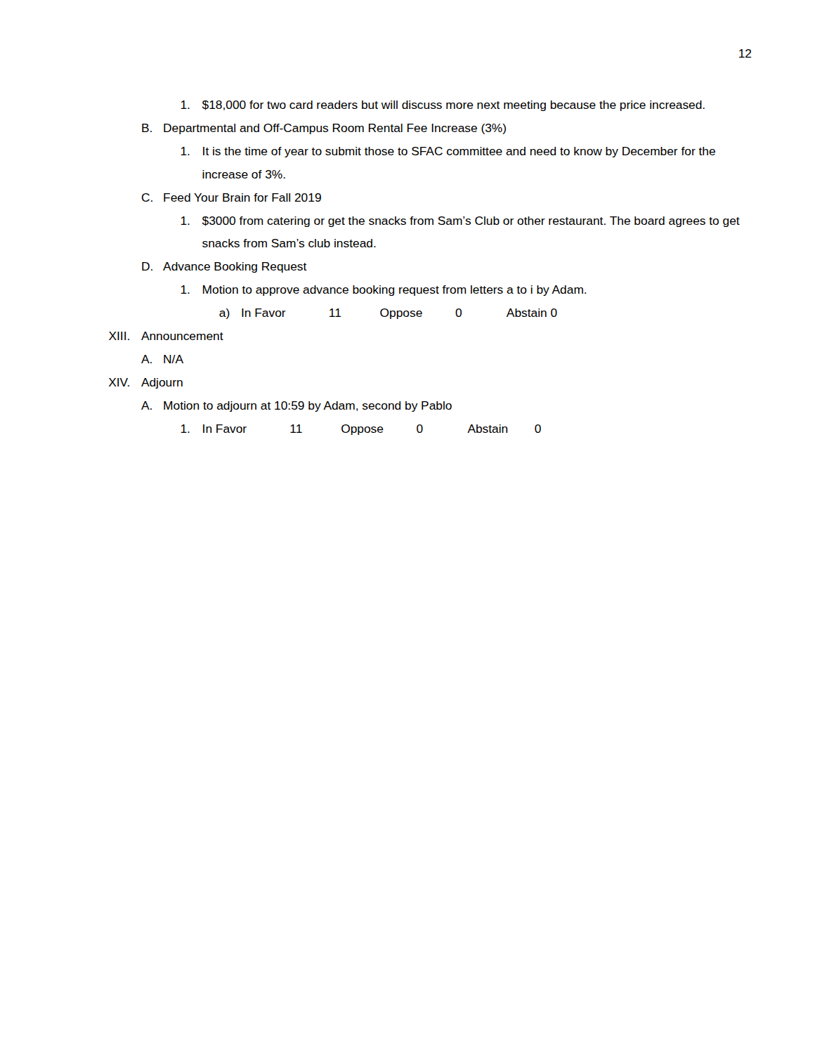12
1. $18,000 for two card readers but will discuss more next meeting because the price increased.
B. Departmental and Off-Campus Room Rental Fee Increase (3%)
1. It is the time of year to submit those to SFAC committee and need to know by December for the increase of 3%.
C. Feed Your Brain for Fall 2019
1. $3000 from catering or get the snacks from Sam’s Club or other restaurant. The board agrees to get snacks from Sam’s club instead.
D. Advance Booking Request
1. Motion to approve advance booking request from letters a to i by Adam.
a) In Favor 11 Oppose 0 Abstain 0
XIII. Announcement
A. N/A
XIV. Adjourn
A. Motion to adjourn at 10:59 by Adam, second by Pablo
1. In Favor 11 Oppose 0 Abstain 0